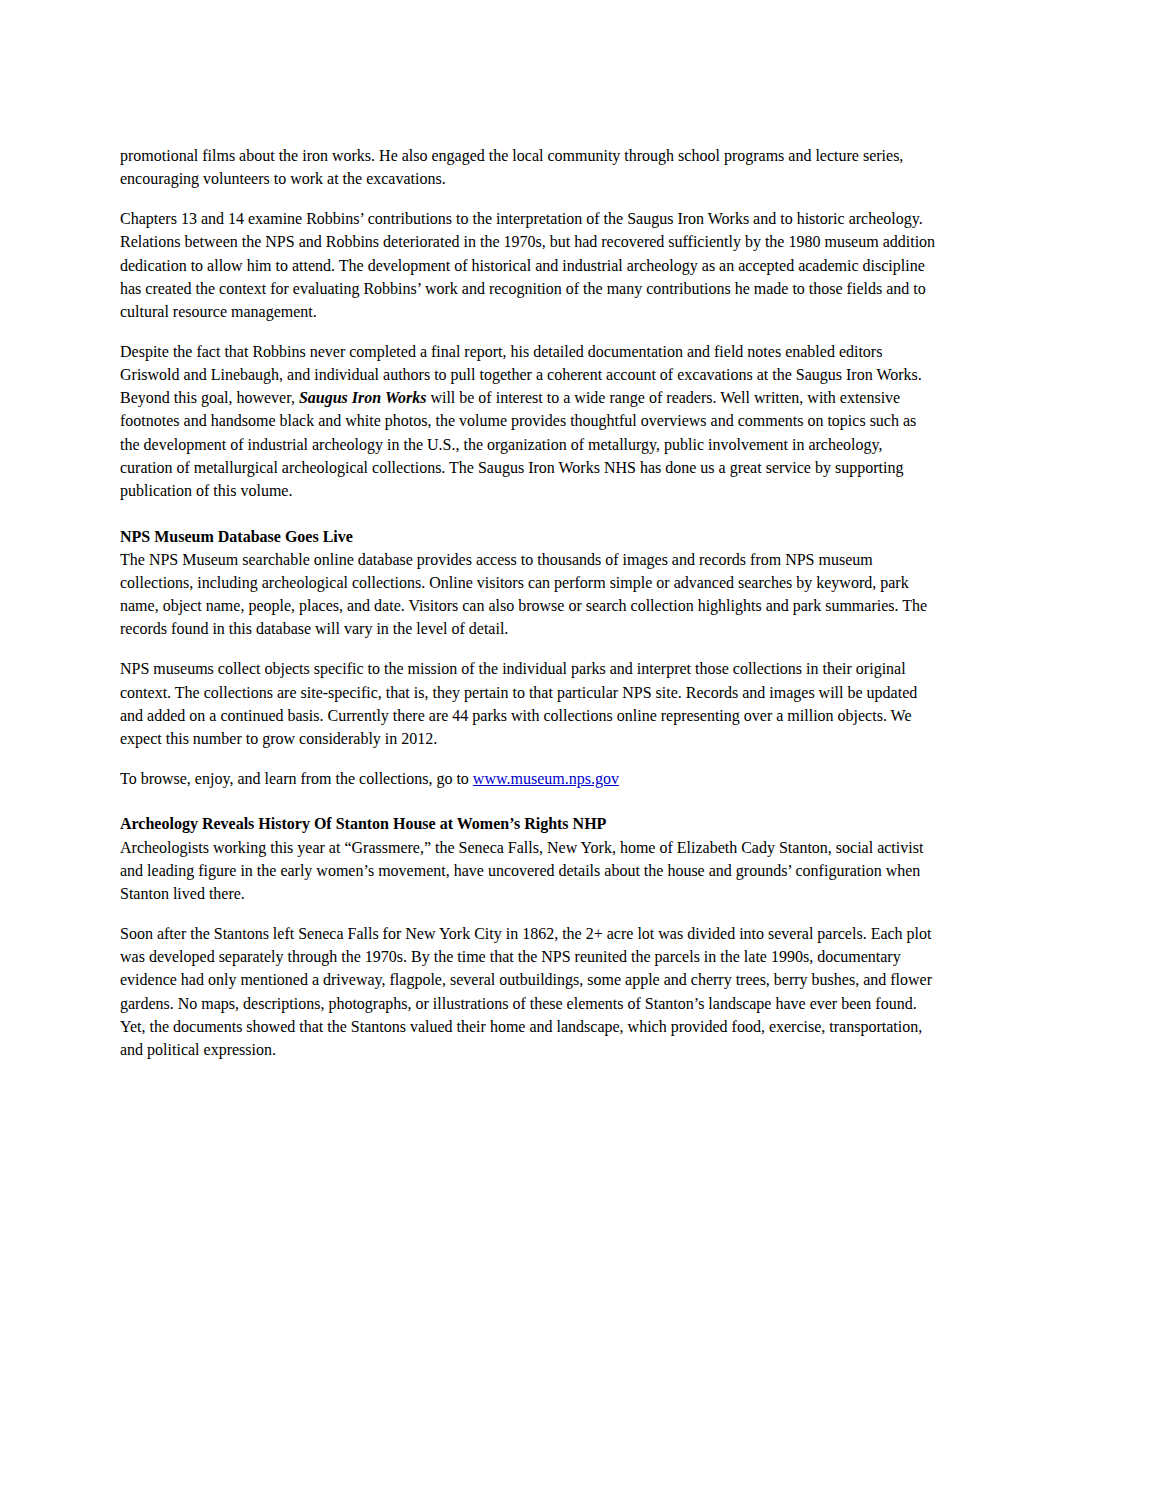promotional films about the iron works. He also engaged the local community through school programs and lecture series, encouraging volunteers to work at the excavations.
Chapters 13 and 14 examine Robbins’ contributions to the interpretation of the Saugus Iron Works and to historic archeology. Relations between the NPS and Robbins deteriorated in the 1970s, but had recovered sufficiently by the 1980 museum addition dedication to allow him to attend. The development of historical and industrial archeology as an accepted academic discipline has created the context for evaluating Robbins’ work and recognition of the many contributions he made to those fields and to cultural resource management.
Despite the fact that Robbins never completed a final report, his detailed documentation and field notes enabled editors Griswold and Linebaugh, and individual authors to pull together a coherent account of excavations at the Saugus Iron Works. Beyond this goal, however, Saugus Iron Works will be of interest to a wide range of readers. Well written, with extensive footnotes and handsome black and white photos, the volume provides thoughtful overviews and comments on topics such as the development of industrial archeology in the U.S., the organization of metallurgy, public involvement in archeology, curation of metallurgical archeological collections. The Saugus Iron Works NHS has done us a great service by supporting publication of this volume.
NPS Museum Database Goes Live
The NPS Museum searchable online database provides access to thousands of images and records from NPS museum collections, including archeological collections. Online visitors can perform simple or advanced searches by keyword, park name, object name, people, places, and date. Visitors can also browse or search collection highlights and park summaries. The records found in this database will vary in the level of detail.
NPS museums collect objects specific to the mission of the individual parks and interpret those collections in their original context. The collections are site-specific, that is, they pertain to that particular NPS site. Records and images will be updated and added on a continued basis. Currently there are 44 parks with collections online representing over a million objects. We expect this number to grow considerably in 2012.
To browse, enjoy, and learn from the collections, go to www.museum.nps.gov
Archeology Reveals History Of Stanton House at Women’s Rights NHP
Archeologists working this year at “Grassmere,” the Seneca Falls, New York, home of Elizabeth Cady Stanton, social activist and leading figure in the early women’s movement, have uncovered details about the house and grounds’ configuration when Stanton lived there.
Soon after the Stantons left Seneca Falls for New York City in 1862, the 2+ acre lot was divided into several parcels. Each plot was developed separately through the 1970s. By the time that the NPS reunited the parcels in the late 1990s, documentary evidence had only mentioned a driveway, flagpole, several outbuildings, some apple and cherry trees, berry bushes, and flower gardens. No maps, descriptions, photographs, or illustrations of these elements of Stanton’s landscape have ever been found.
Yet, the documents showed that the Stantons valued their home and landscape, which provided food, exercise, transportation, and political expression.